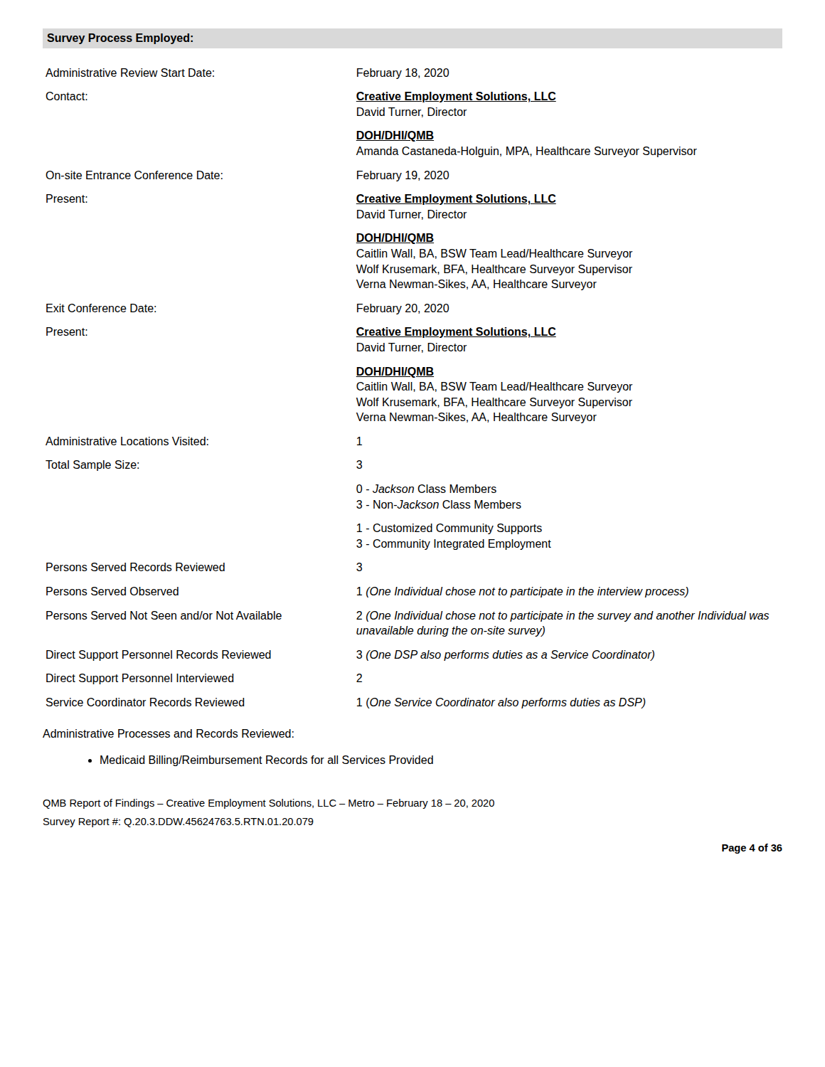Survey Process Employed:
| Administrative Review Start Date: | February 18, 2020 |
| Contact: | Creative Employment Solutions, LLC David Turner, Director |
| | DOH/DHI/QMB Amanda Castaneda-Holguin, MPA, Healthcare Surveyor Supervisor |
| On-site Entrance Conference Date: | February 19, 2020 |
| Present: | Creative Employment Solutions, LLC David Turner, Director |
| | DOH/DHI/QMB Caitlin Wall, BA, BSW Team Lead/Healthcare Surveyor Wolf Krusemark, BFA, Healthcare Surveyor Supervisor Verna Newman-Sikes, AA, Healthcare Surveyor |
| Exit Conference Date: | February 20, 2020 |
| Present: | Creative Employment Solutions, LLC David Turner, Director |
| | DOH/DHI/QMB Caitlin Wall, BA, BSW Team Lead/Healthcare Surveyor Wolf Krusemark, BFA, Healthcare Surveyor Supervisor Verna Newman-Sikes, AA, Healthcare Surveyor |
| Administrative Locations Visited: | 1 |
| Total Sample Size: | 3 |
| | 0 - Jackson Class Members 3 - Non- Jackson Class Members |
| | 1 - Customized Community Supports 3 - Community Integrated Employment |
| Persons Served Records Reviewed | 3 |
| Persons Served Observed | 1 (One Individual chose not to participate in the interview process) |
| Persons Served Not Seen and/or Not Available | 2 (One Individual chose not to participate in the survey and another Individual was unavailable during the on-site survey) |
| Direct Support Personnel Records Reviewed | 3 (One DSP also performs duties as a Service Coordinator) |
| Direct Support Personnel Interviewed | 2 |
| Service Coordinator Records Reviewed | 1 ( One Service Coordinator also performs duties as DSP) |
Administrative Processes and Records Reviewed:
Medicaid Billing/Reimbursement Records for all Services Provided
QMB Report of Findings – Creative Employment Solutions, LLC – Metro – February 18 – 20, 2020
Survey Report #: Q.20.3.DDW.45624763.5.RTN.01.20.079
Page 4 of 36